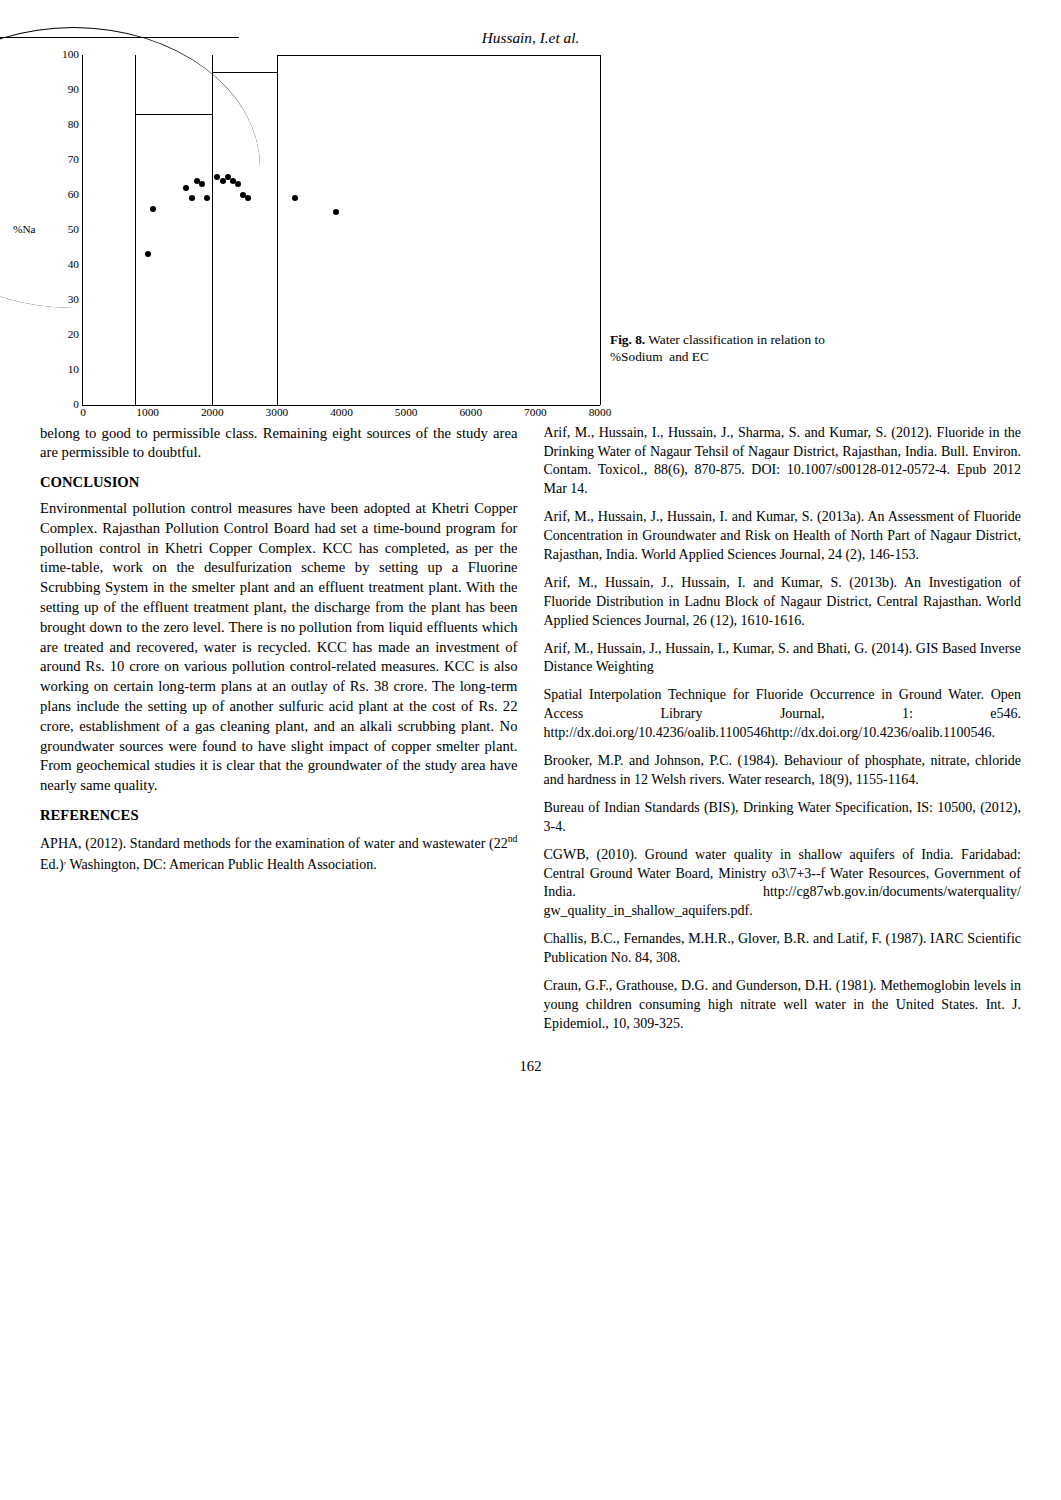Hussain, I.et al.
100 90 80 70 60 50 40 30 20 10 0 %Na 0 1000 2000 3000 4000 5000 6000 7000 8000
Fig. 8. Water classification in relation to %Sodium and EC
belong to good to permissible class. Remaining eight sources of the study area are permissible to doubtful.
Conclusion
Environmental pollution control measures have been adopted at Khetri Copper Complex. Rajasthan Pollution Control Board had set a time-bound program for pollution control in Khetri Copper Complex. KCC has completed, as per the time-table, work on the desulfurization scheme by setting up a Fluorine Scrubbing System in the smelter plant and an effluent treatment plant. With the setting up of the effluent treatment plant, the discharge from the plant has been brought down to the zero level. There is no pollution from liquid effluents which are treated and recovered, water is recycled. KCC has made an investment of around Rs. 10 crore on various pollution control-related measures. KCC is also working on certain long-term plans at an outlay of Rs. 38 crore. The long-term plans include the setting up of another sulfuric acid plant at the cost of Rs. 22 crore, establishment of a gas cleaning plant, and an alkali scrubbing plant. No groundwater sources were found to have slight impact of copper smelter plant. From geochemical studies it is clear that the groundwater of the study area have nearly same quality.
References
APHA, (2012). Standard methods for the examination of water and wastewater (22nd Ed.), Washington, DC: American Public Health Association.
Arif, M., Hussain, I., Hussain, J., Sharma, S. and Kumar, S. (2012). Fluoride in the Drinking Water of Nagaur Tehsil of Nagaur District, Rajasthan, India. Bull. Environ. Contam. Toxicol., 88(6), 870-875. DOI: 10.1007/s00128-012-0572-4. Epub 2012 Mar 14.
Arif, M., Hussain, J., Hussain, I. and Kumar, S. (2013a). An Assessment of Fluoride Concentration in Groundwater and Risk on Health of North Part of Nagaur District, Rajasthan, India. World Applied Sciences Journal, 24 (2), 146-153.
Arif, M., Hussain, J., Hussain, I. and Kumar, S. (2013b). An Investigation of Fluoride Distribution in Ladnu Block of Nagaur District, Central Rajasthan. World Applied Sciences Journal, 26 (12), 1610-1616.
Arif, M., Hussain, J., Hussain, I., Kumar, S. and Bhati, G. (2014). GIS Based Inverse Distance Weighting
Spatial Interpolation Technique for Fluoride Occurrence in Ground Water. Open Access Library Journal, 1: e546. http://dx.doi.org/10.4236/oalib.1100546http://dx.doi.org/10.4236/oalib.1100546.
Brooker, M.P. and Johnson, P.C. (1984). Behaviour of phosphate, nitrate, chloride and hardness in 12 Welsh rivers. Water research, 18(9), 1155-1164.
Bureau of Indian Standards (BIS), Drinking Water Specification, IS: 10500, (2012), 3-4.
CGWB, (2010). Ground water quality in shallow aquifers of India. Faridabad: Central Ground Water Board, Ministry o3\7+3--f Water Resources, Government of India. http://cg87wb.gov.in/documents/waterquality/ gw_quality_in_shallow_aquifers.pdf.
Challis, B.C., Fernandes, M.H.R., Glover, B.R. and Latif, F. (1987). IARC Scientific Publication No. 84, 308.
Craun, G.F., Grathouse, D.G. and Gunderson, D.H. (1981). Methemoglobin levels in young children consuming high nitrate well water in the United States. Int. J. Epidemiol., 10, 309-325.
162